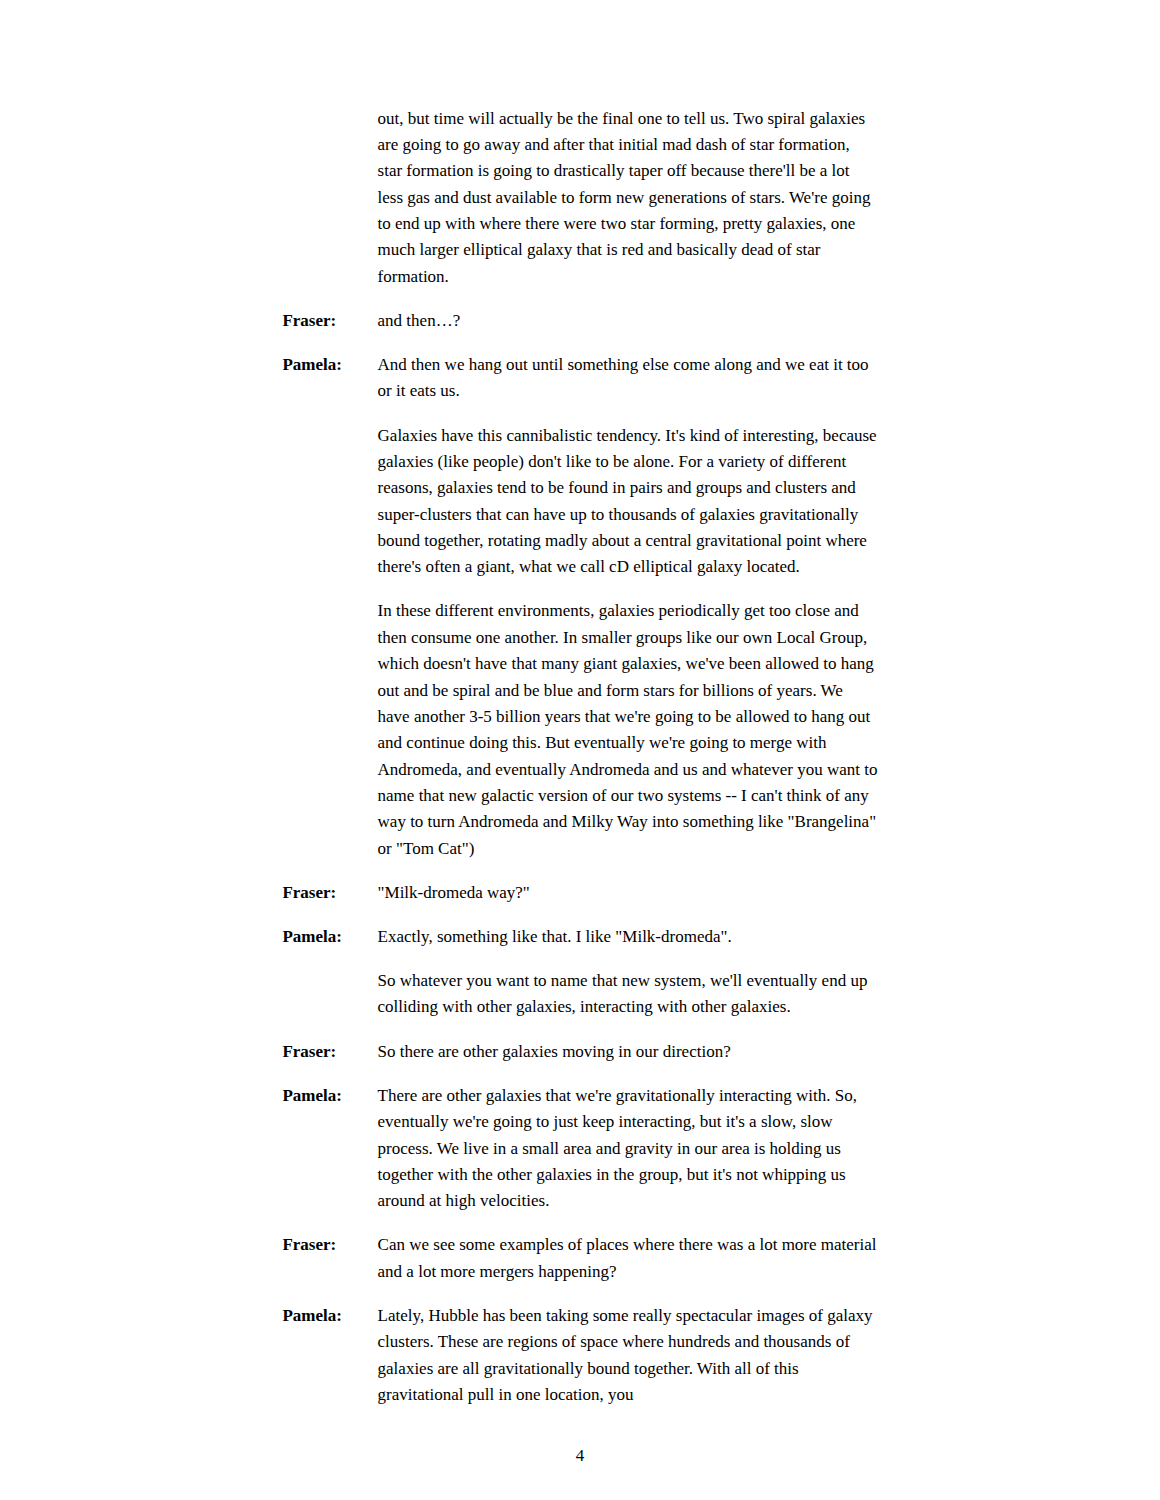out, but time will actually be the final one to tell us. Two spiral galaxies are going to go away and after that initial mad dash of star formation, star formation is going to drastically taper off because there'll be a lot less gas and dust available to form new generations of stars. We're going to end up with where there were two star forming, pretty galaxies, one much larger elliptical galaxy that is red and basically dead of star formation.
Fraser:
and then…?
Pamela:
And then we hang out until something else come along and we eat it too or it eats us.
Galaxies have this cannibalistic tendency. It's kind of interesting, because galaxies (like people) don't like to be alone. For a variety of different reasons, galaxies tend to be found in pairs and groups and clusters and super-clusters that can have up to thousands of galaxies gravitationally bound together, rotating madly about a central gravitational point where there's often a giant, what we call cD elliptical galaxy located.
In these different environments, galaxies periodically get too close and then consume one another. In smaller groups like our own Local Group, which doesn't have that many giant galaxies, we've been allowed to hang out and be spiral and be blue and form stars for billions of years. We have another 3-5 billion years that we're going to be allowed to hang out and continue doing this. But eventually we're going to merge with Andromeda, and eventually Andromeda and us and whatever you want to name that new galactic version of our two systems -- I can't think of any way to turn Andromeda and Milky Way into something like "Brangelina" or "Tom Cat")
Fraser:
"Milk-dromeda way?"
Pamela:
Exactly, something like that. I like "Milk-dromeda".
So whatever you want to name that new system, we'll eventually end up colliding with other galaxies, interacting with other galaxies.
Fraser:
So there are other galaxies moving in our direction?
Pamela:
There are other galaxies that we're gravitationally interacting with. So, eventually we're going to just keep interacting, but it's a slow, slow process. We live in a small area and gravity in our area is holding us together with the other galaxies in the group, but it's not whipping us around at high velocities.
Fraser:
Can we see some examples of places where there was a lot more material and a lot more mergers happening?
Pamela:
Lately, Hubble has been taking some really spectacular images of galaxy clusters. These are regions of space where hundreds and thousands of galaxies are all gravitationally bound together. With all of this gravitational pull in one location, you
4